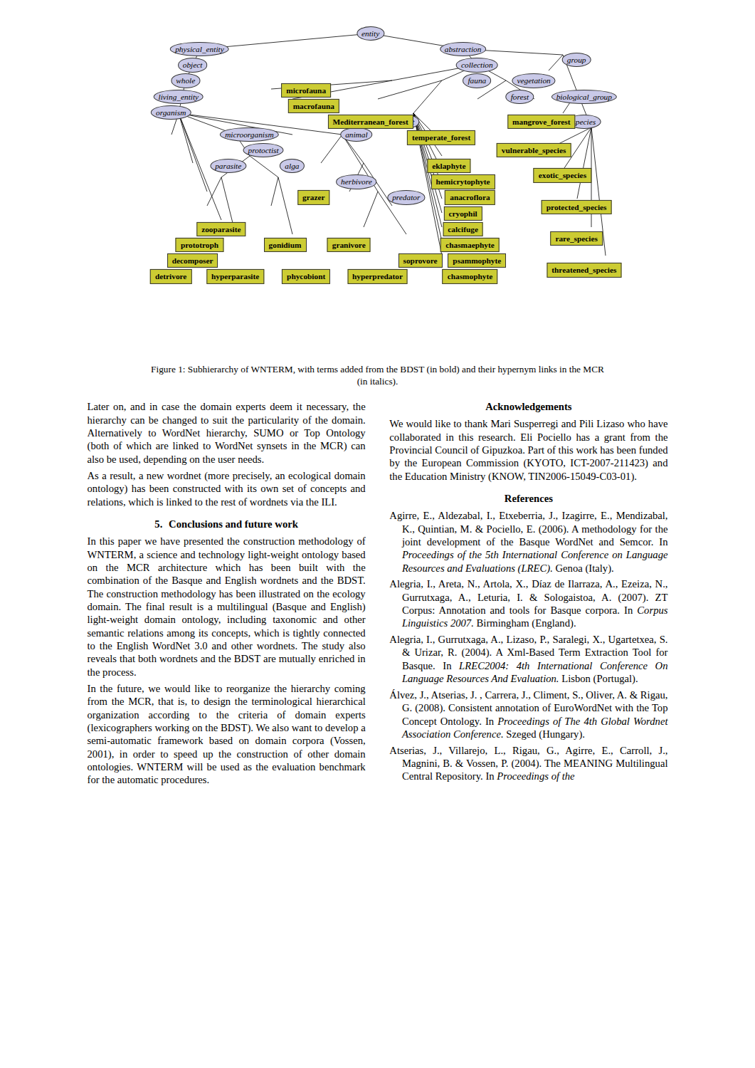entity physical_entity abstraction object collection group whole fauna vegetation living_entity forest biological_group organism species microorganism animal plant protoctist parasite alga herbivore predator microfauna macrofauna Mediterranean_forest temperate_forest mangrove_forest vulnerable_species eklaphyte hemicrytophyte anacroflora cryophil calcifuge chasmaephyte psammophyte chasmophyte exotic_species protected_species rare_species threatened_species grazer zooparasite gonidium prototroph granivore decomposer soprovore detrivore hyperparasite phycobiont hyperpredator
Figure 1: Subhierarchy of WNTERM, with terms added from the BDST (in bold) and their hypernym links in the MCR
(in italics).
Later on, and in case the domain experts deem it necessary, the hierarchy can be changed to suit the particularity of the domain. Alternatively to WordNet hierarchy, SUMO or Top Ontology (both of which are linked to WordNet synsets in the MCR) can also be used, depending on the user needs.
As a result, a new wordnet (more precisely, an ecological domain ontology) has been constructed with its own set of concepts and relations, which is linked to the rest of wordnets via the ILI.
5. Conclusions and future work
In this paper we have presented the construction methodology of WNTERM, a science and technology light-weight ontology based on the MCR architecture which has been built with the combination of the Basque and English wordnets and the BDST. The construction methodology has been illustrated on the ecology domain. The final result is a multilingual (Basque and English) light-weight domain ontology, including taxonomic and other semantic relations among its concepts, which is tightly connected to the English WordNet 3.0 and other wordnets. The study also reveals that both wordnets and the BDST are mutually enriched in the process.
In the future, we would like to reorganize the hierarchy coming from the MCR, that is, to design the terminological hierarchical organization according to the criteria of domain experts (lexicographers working on the BDST). We also want to develop a semi-automatic framework based on domain corpora (Vossen, 2001), in order to speed up the construction of other domain ontologies. WNTERM will be used as the evaluation benchmark for the automatic procedures.
Acknowledgements
We would like to thank Mari Susperregi and Pili Lizaso who have collaborated in this research. Eli Pociello has a grant from the Provincial Council of Gipuzkoa. Part of this work has been funded by the European Commission (KYOTO, ICT-2007-211423) and the Education Ministry (KNOW, TIN2006-15049-C03-01).
References
Agirre, E., Aldezabal, I., Etxeberria, J., Izagirre, E., Mendizabal, K., Quintian, M. & Pociello, E. (2006). A methodology for the joint development of the Basque WordNet and Semcor. In Proceedings of the 5th International Conference on Language Resources and Evaluations (LREC). Genoa (Italy).
Alegria, I., Areta, N., Artola, X., Díaz de Ilarraza, A., Ezeiza, N., Gurrutxaga, A., Leturia, I. & Sologaistoa, A. (2007). ZT Corpus: Annotation and tools for Basque corpora. In Corpus Linguistics 2007. Birmingham (England).
Alegria, I., Gurrutxaga, A., Lizaso, P., Saralegi, X., Ugartetxea, S. & Urizar, R. (2004). A Xml-Based Term Extraction Tool for Basque. In LREC2004: 4th International Conference On Language Resources And Evaluation. Lisbon (Portugal).
Álvez, J., Atserias, J. , Carrera, J., Climent, S., Oliver, A. & Rigau, G. (2008). Consistent annotation of EuroWordNet with the Top Concept Ontology. In Proceedings of The 4th Global Wordnet Association Conference. Szeged (Hungary).
Atserias, J., Villarejo, L., Rigau, G., Agirre, E., Carroll, J., Magnini, B. & Vossen, P. (2004). The MEANING Multilingual Central Repository. In Proceedings of the